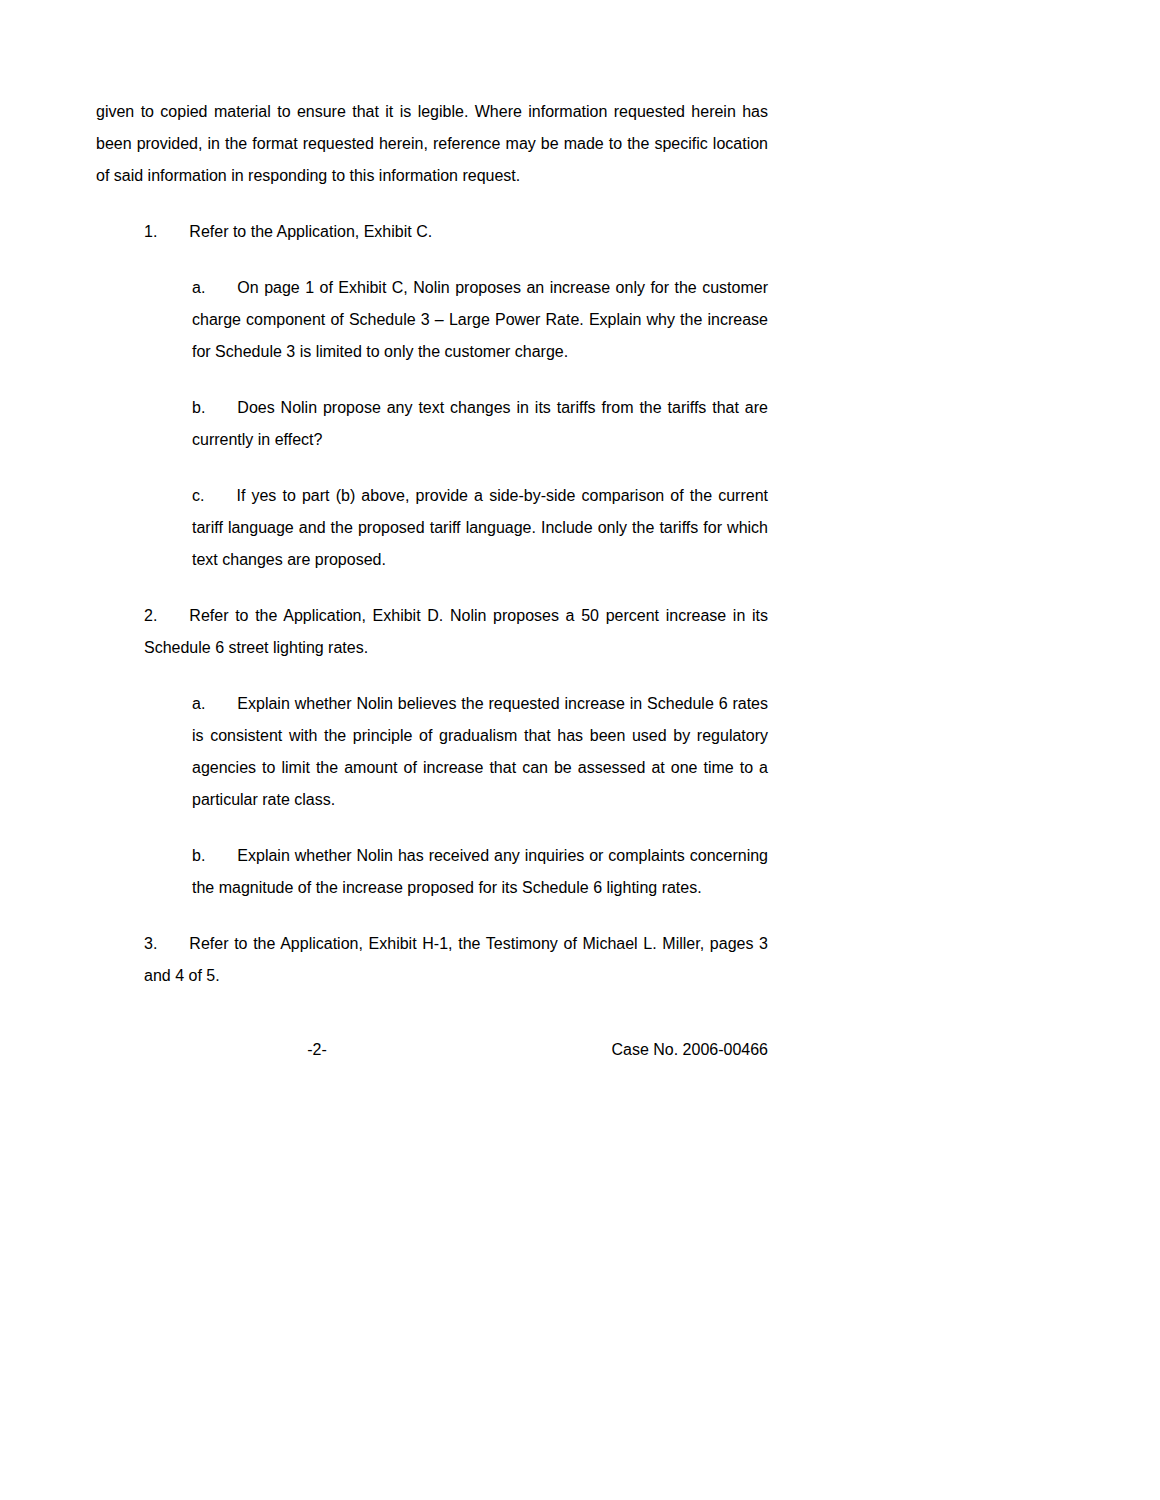given to copied material to ensure that it is legible. Where information requested herein has been provided, in the format requested herein, reference may be made to the specific location of said information in responding to this information request.
1.  Refer to the Application, Exhibit C.
a.  On page 1 of Exhibit C, Nolin proposes an increase only for the customer charge component of Schedule 3 – Large Power Rate. Explain why the increase for Schedule 3 is limited to only the customer charge.
b.  Does Nolin propose any text changes in its tariffs from the tariffs that are currently in effect?
c.  If yes to part (b) above, provide a side-by-side comparison of the current tariff language and the proposed tariff language. Include only the tariffs for which text changes are proposed.
2.  Refer to the Application, Exhibit D. Nolin proposes a 50 percent increase in its Schedule 6 street lighting rates.
a.  Explain whether Nolin believes the requested increase in Schedule 6 rates is consistent with the principle of gradualism that has been used by regulatory agencies to limit the amount of increase that can be assessed at one time to a particular rate class.
b.  Explain whether Nolin has received any inquiries or complaints concerning the magnitude of the increase proposed for its Schedule 6 lighting rates.
3.  Refer to the Application, Exhibit H-1, the Testimony of Michael L. Miller, pages 3 and 4 of 5.
-2- Case No. 2006-00466